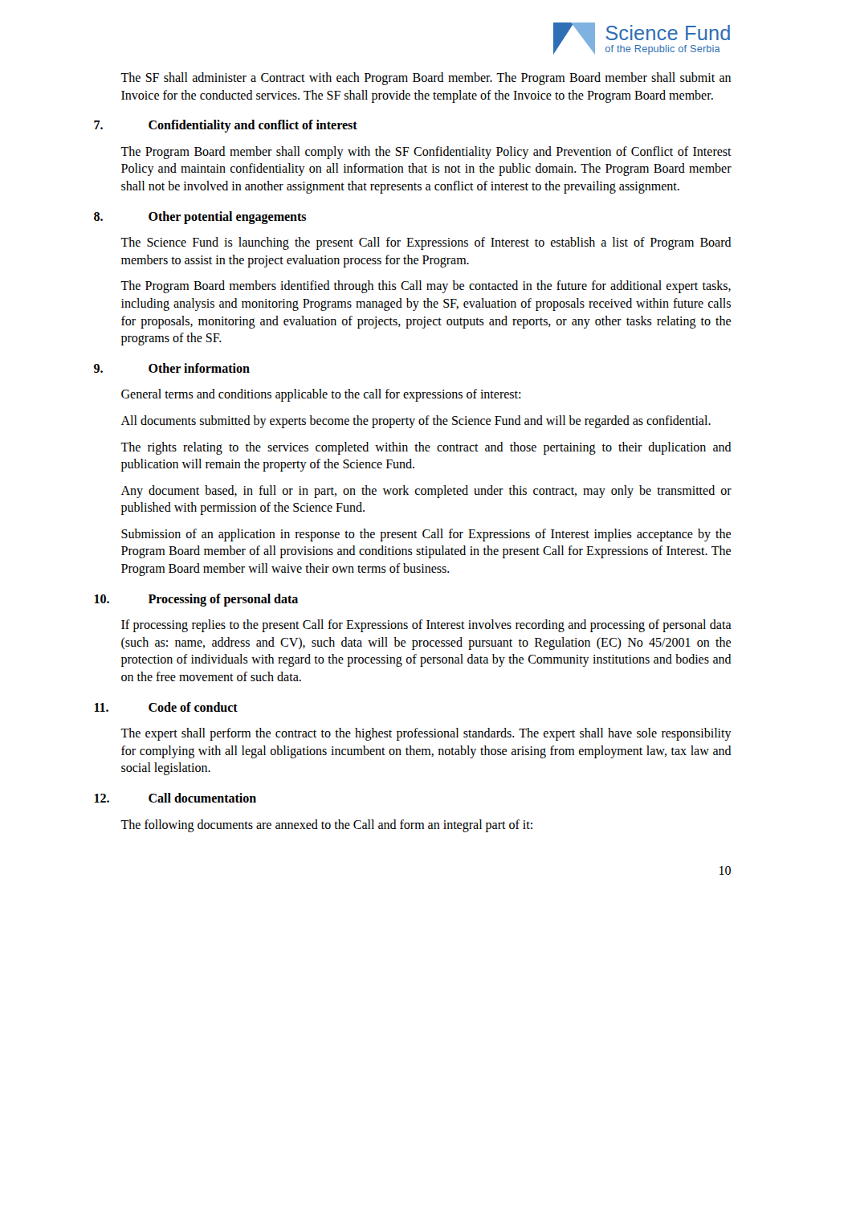Science Fund
of the Republic of Serbia
The SF shall administer a Contract with each Program Board member. The Program Board member shall submit an Invoice for the conducted services. The SF shall provide the template of the Invoice to the Program Board member.
7. Confidentiality and conflict of interest
The Program Board member shall comply with the SF Confidentiality Policy and Prevention of Conflict of Interest Policy and maintain confidentiality on all information that is not in the public domain. The Program Board member shall not be involved in another assignment that represents a conflict of interest to the prevailing assignment.
8. Other potential engagements
The Science Fund is launching the present Call for Expressions of Interest to establish a list of Program Board members to assist in the project evaluation process for the Program.
The Program Board members identified through this Call may be contacted in the future for additional expert tasks, including analysis and monitoring Programs managed by the SF, evaluation of proposals received within future calls for proposals, monitoring and evaluation of projects, project outputs and reports, or any other tasks relating to the programs of the SF.
9. Other information
General terms and conditions applicable to the call for expressions of interest:
All documents submitted by experts become the property of the Science Fund and will be regarded as confidential.
The rights relating to the services completed within the contract and those pertaining to their duplication and publication will remain the property of the Science Fund.
Any document based, in full or in part, on the work completed under this contract, may only be transmitted or published with permission of the Science Fund.
Submission of an application in response to the present Call for Expressions of Interest implies acceptance by the Program Board member of all provisions and conditions stipulated in the present Call for Expressions of Interest. The Program Board member will waive their own terms of business.
10. Processing of personal data
If processing replies to the present Call for Expressions of Interest involves recording and processing of personal data (such as: name, address and CV), such data will be processed pursuant to Regulation (EC) No 45/2001 on the protection of individuals with regard to the processing of personal data by the Community institutions and bodies and on the free movement of such data.
11. Code of conduct
The expert shall perform the contract to the highest professional standards. The expert shall have sole responsibility for complying with all legal obligations incumbent on them, notably those arising from employment law, tax law and social legislation.
12. Call documentation
The following documents are annexed to the Call and form an integral part of it:
10